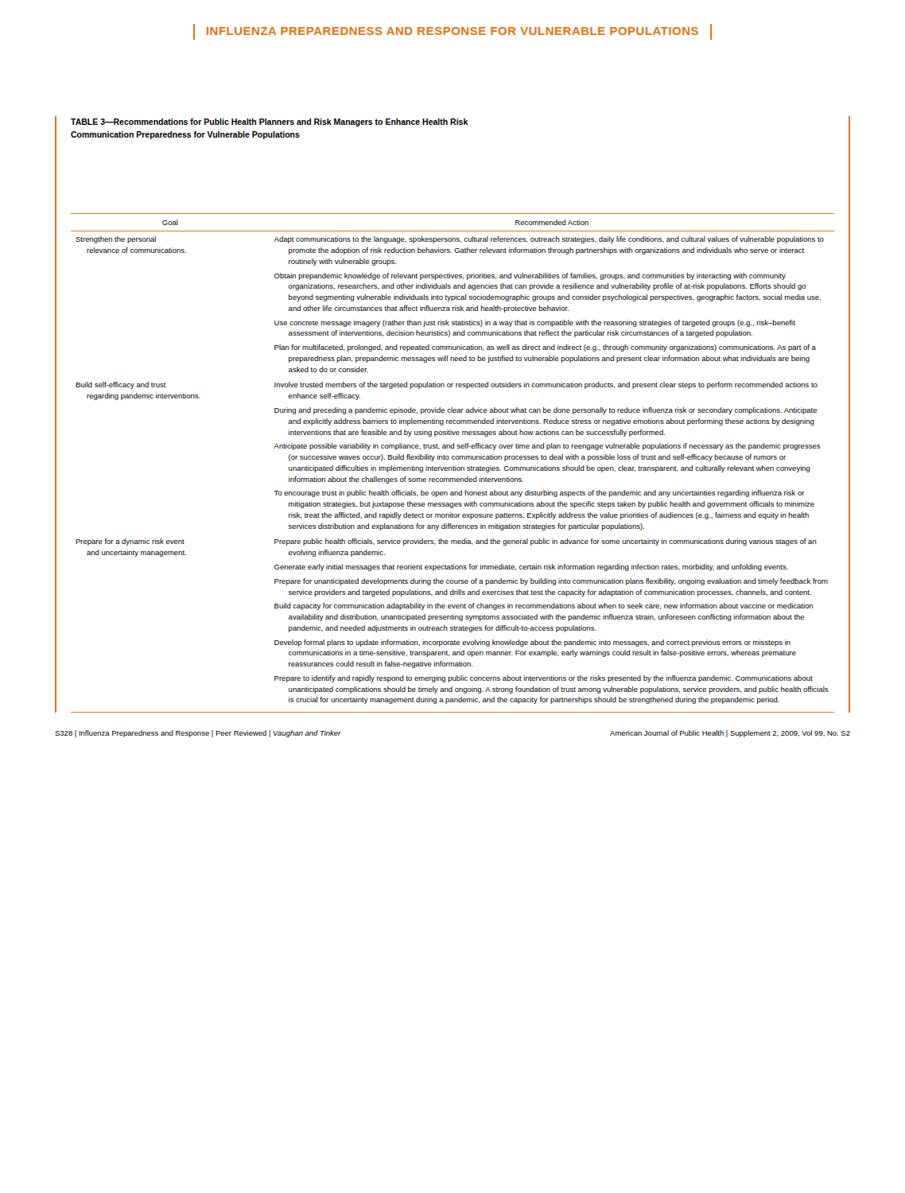INFLUENZA PREPAREDNESS AND RESPONSE FOR VULNERABLE POPULATIONS
TABLE 3—Recommendations for Public Health Planners and Risk Managers to Enhance Health Risk
Communication Preparedness for Vulnerable Populations
| Goal | Recommended Action |
| --- | --- |
| Strengthen the personal relevance of communications. | Adapt communications to the language, spokespersons, cultural references, outreach strategies, daily life conditions, and cultural values of vulnerable populations to promote the adoption of risk reduction behaviors. Gather relevant information through partnerships with organizations and individuals who serve or interact routinely with vulnerable groups. Obtain prepandemic knowledge of relevant perspectives, priorities, and vulnerabilities of families, groups, and communities by interacting with community organizations, researchers, and other individuals and agencies that can provide a resilience and vulnerability profile of at-risk populations. Efforts should go beyond segmenting vulnerable individuals into typical sociodemographic groups and consider psychological perspectives, geographic factors, social media use, and other life circumstances that affect influenza risk and health-protective behavior. Use concrete message imagery (rather than just risk statistics) in a way that is compatible with the reasoning strategies of targeted groups (e.g., risk–benefit assessment of interventions, decision heuristics) and communications that reflect the particular risk circumstances of a targeted population. Plan for multifaceted, prolonged, and repeated communication, as well as direct and indirect (e.g., through community organizations) communications. As part of a preparedness plan, prepandemic messages will need to be justified to vulnerable populations and present clear information about what individuals are being asked to do or consider. |
| Build self-efficacy and trust regarding pandemic interventions. | Involve trusted members of the targeted population or respected outsiders in communication products, and present clear steps to perform recommended actions to enhance self-efficacy. During and preceding a pandemic episode, provide clear advice about what can be done personally to reduce influenza risk or secondary complications. Anticipate and explicitly address barriers to implementing recommended interventions. Reduce stress or negative emotions about performing these actions by designing interventions that are feasible and by using positive messages about how actions can be successfully performed. Anticipate possible variability in compliance, trust, and self-efficacy over time and plan to reengage vulnerable populations if necessary as the pandemic progresses (or successive waves occur). Build flexibility into communication processes to deal with a possible loss of trust and self-efficacy because of rumors or unanticipated difficulties in implementing intervention strategies. Communications should be open, clear, transparent, and culturally relevant when conveying information about the challenges of some recommended interventions. To encourage trust in public health officials, be open and honest about any disturbing aspects of the pandemic and any uncertainties regarding influenza risk or mitigation strategies, but juxtapose these messages with communications about the specific steps taken by public health and government officials to minimize risk, treat the afflicted, and rapidly detect or monitor exposure patterns. Explicitly address the value priorities of audiences (e.g., fairness and equity in health services distribution and explanations for any differences in mitigation strategies for particular populations). |
| Prepare for a dynamic risk event and uncertainty management. | Prepare public health officials, service providers, the media, and the general public in advance for some uncertainty in communications during various stages of an evolving influenza pandemic. Generate early initial messages that reorient expectations for immediate, certain risk information regarding infection rates, morbidity, and unfolding events. Prepare for unanticipated developments during the course of a pandemic by building into communication plans flexibility, ongoing evaluation and timely feedback from service providers and targeted populations, and drills and exercises that test the capacity for adaptation of communication processes, channels, and content. Build capacity for communication adaptability in the event of changes in recommendations about when to seek care, new information about vaccine or medication availability and distribution, unanticipated presenting symptoms associated with the pandemic influenza strain, unforeseen conflicting information about the pandemic, and needed adjustments in outreach strategies for difficult-to-access populations. Develop formal plans to update information, incorporate evolving knowledge about the pandemic into messages, and correct previous errors or missteps in communications in a time-sensitive, transparent, and open manner. For example, early warnings could result in false-positive errors, whereas premature reassurances could result in false-negative information. Prepare to identify and rapidly respond to emerging public concerns about interventions or the risks presented by the influenza pandemic. Communications about unanticipated complications should be timely and ongoing. A strong foundation of trust among vulnerable populations, service providers, and public health officials is crucial for uncertainty management during a pandemic, and the capacity for partnerships should be strengthened during the prepandemic period. |
S328 | Influenza Preparedness and Response | Peer Reviewed | Vaughan and Tinker
American Journal of Public Health | Supplement 2, 2009, Vol 99, No. S2